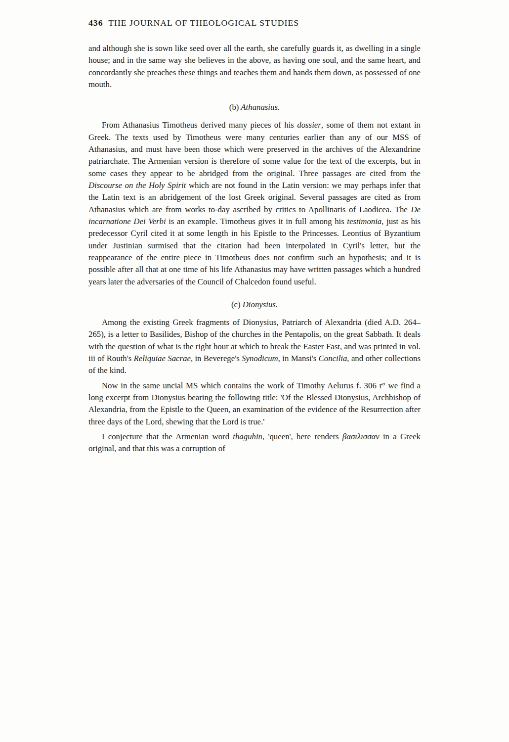436 The Journal of Theological Studies
and although she is sown like seed over all the earth, she carefully guards it, as dwelling in a single house; and in the same way she believes in the above, as having one soul, and the same heart, and concordantly she preaches these things and teaches them and hands them down, as possessed of one mouth.
(b) Athanasius.
From Athanasius Timotheus derived many pieces of his dossier, some of them not extant in Greek. The texts used by Timotheus were many centuries earlier than any of our MSS of Athanasius, and must have been those which were preserved in the archives of the Alexandrine patriarchate. The Armenian version is therefore of some value for the text of the excerpts, but in some cases they appear to be abridged from the original. Three passages are cited from the Discourse on the Holy Spirit which are not found in the Latin version: we may perhaps infer that the Latin text is an abridgement of the lost Greek original. Several passages are cited as from Athanasius which are from works to-day ascribed by critics to Apollinaris of Laodicea. The De incarnatione Dei Verbi is an example. Timotheus gives it in full among his testimonia, just as his predecessor Cyril cited it at some length in his Epistle to the Princesses. Leontius of Byzantium under Justinian surmised that the citation had been interpolated in Cyril's letter, but the reappearance of the entire piece in Timotheus does not confirm such an hypothesis; and it is possible after all that at one time of his life Athanasius may have written passages which a hundred years later the adversaries of the Council of Chalcedon found useful.
(c) Dionysius.
Among the existing Greek fragments of Dionysius, Patriarch of Alexandria (died A.D. 264–265), is a letter to Basilides, Bishop of the churches in the Pentapolis, on the great Sabbath. It deals with the question of what is the right hour at which to break the Easter Fast, and was printed in vol. iii of Routh's Reliquiae Sacrae, in Beverege's Synodicum, in Mansi's Concilia, and other collections of the kind.
Now in the same uncial MS which contains the work of Timothy Aelurus f. 306 r° we find a long excerpt from Dionysius bearing the following title: 'Of the Blessed Dionysius, Archbishop of Alexandria, from the Epistle to the Queen, an examination of the evidence of the Resurrection after three days of the Lord, shewing that the Lord is true.'
I conjecture that the Armenian word thaguhin, 'queen', here renders βασιλισσαν in a Greek original, and that this was a corruption of